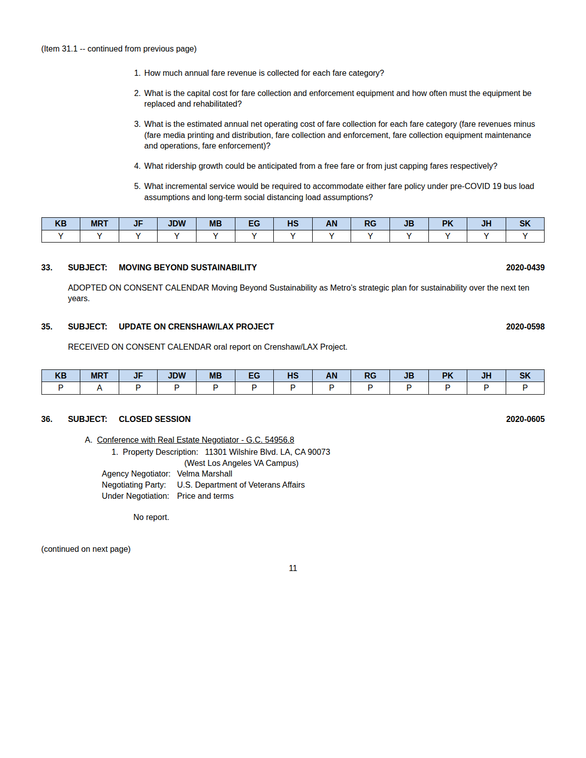(Item 31.1 -- continued from previous page)
How much annual fare revenue is collected for each fare category?
What is the capital cost for fare collection and enforcement equipment and how often must the equipment be replaced and rehabilitated?
What is the estimated annual net operating cost of fare collection for each fare category (fare revenues minus (fare media printing and distribution, fare collection and enforcement, fare collection equipment maintenance and operations, fare enforcement)?
What ridership growth could be anticipated from a free fare or from just capping fares respectively?
What incremental service would be required to accommodate either fare policy under pre-COVID 19 bus load assumptions and long-term social distancing load assumptions?
| KB | MRT | JF | JDW | MB | EG | HS | AN | RG | JB | PK | JH | SK |
| --- | --- | --- | --- | --- | --- | --- | --- | --- | --- | --- | --- | --- |
| Y | Y | Y | Y | Y | Y | Y | Y | Y | Y | Y | Y | Y |
33.
SUBJECT: MOVING BEYOND SUSTAINABILITY
2020-0439
ADOPTED ON CONSENT CALENDAR Moving Beyond Sustainability as Metro’s strategic plan for sustainability over the next ten years.
35.
SUBJECT: UPDATE ON CRENSHAW/LAX PROJECT
2020-0598
RECEIVED ON CONSENT CALENDAR oral report on Crenshaw/LAX Project.
| KB | MRT | JF | JDW | MB | EG | HS | AN | RG | JB | PK | JH | SK |
| --- | --- | --- | --- | --- | --- | --- | --- | --- | --- | --- | --- | --- |
| P | A | P | P | P | P | P | P | P | P | P | P | P |
36.
SUBJECT: CLOSED SESSION
2020-0605
A. Conference with Real Estate Negotiator - G.C. 54956.8
1. Property Description: 11301 Wilshire Blvd. LA, CA 90073
(West Los Angeles VA Campus)
Agency Negotiator: Velma Marshall
Negotiating Party: U.S. Department of Veterans Affairs
Under Negotiation: Price and terms
No report.
(continued on next page)
11